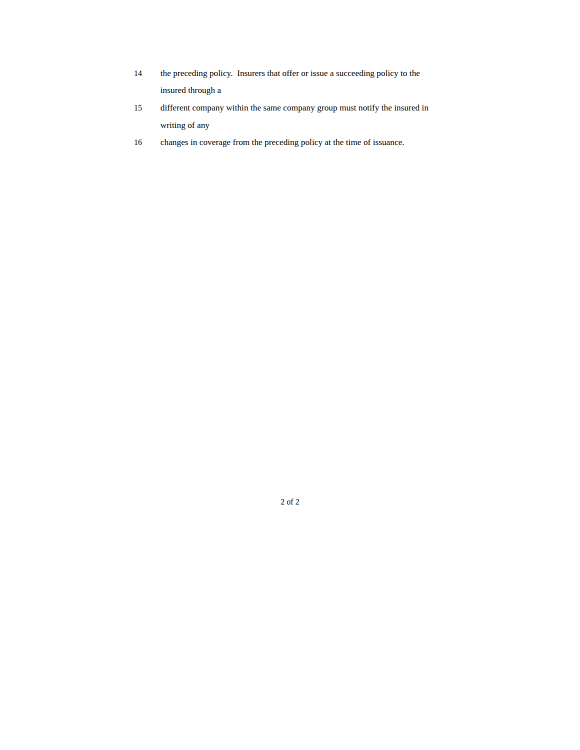14 the preceding policy. Insurers that offer or issue a succeeding policy to the insured through a
15 different company within the same company group must notify the insured in writing of any
16 changes in coverage from the preceding policy at the time of issuance.
2 of 2